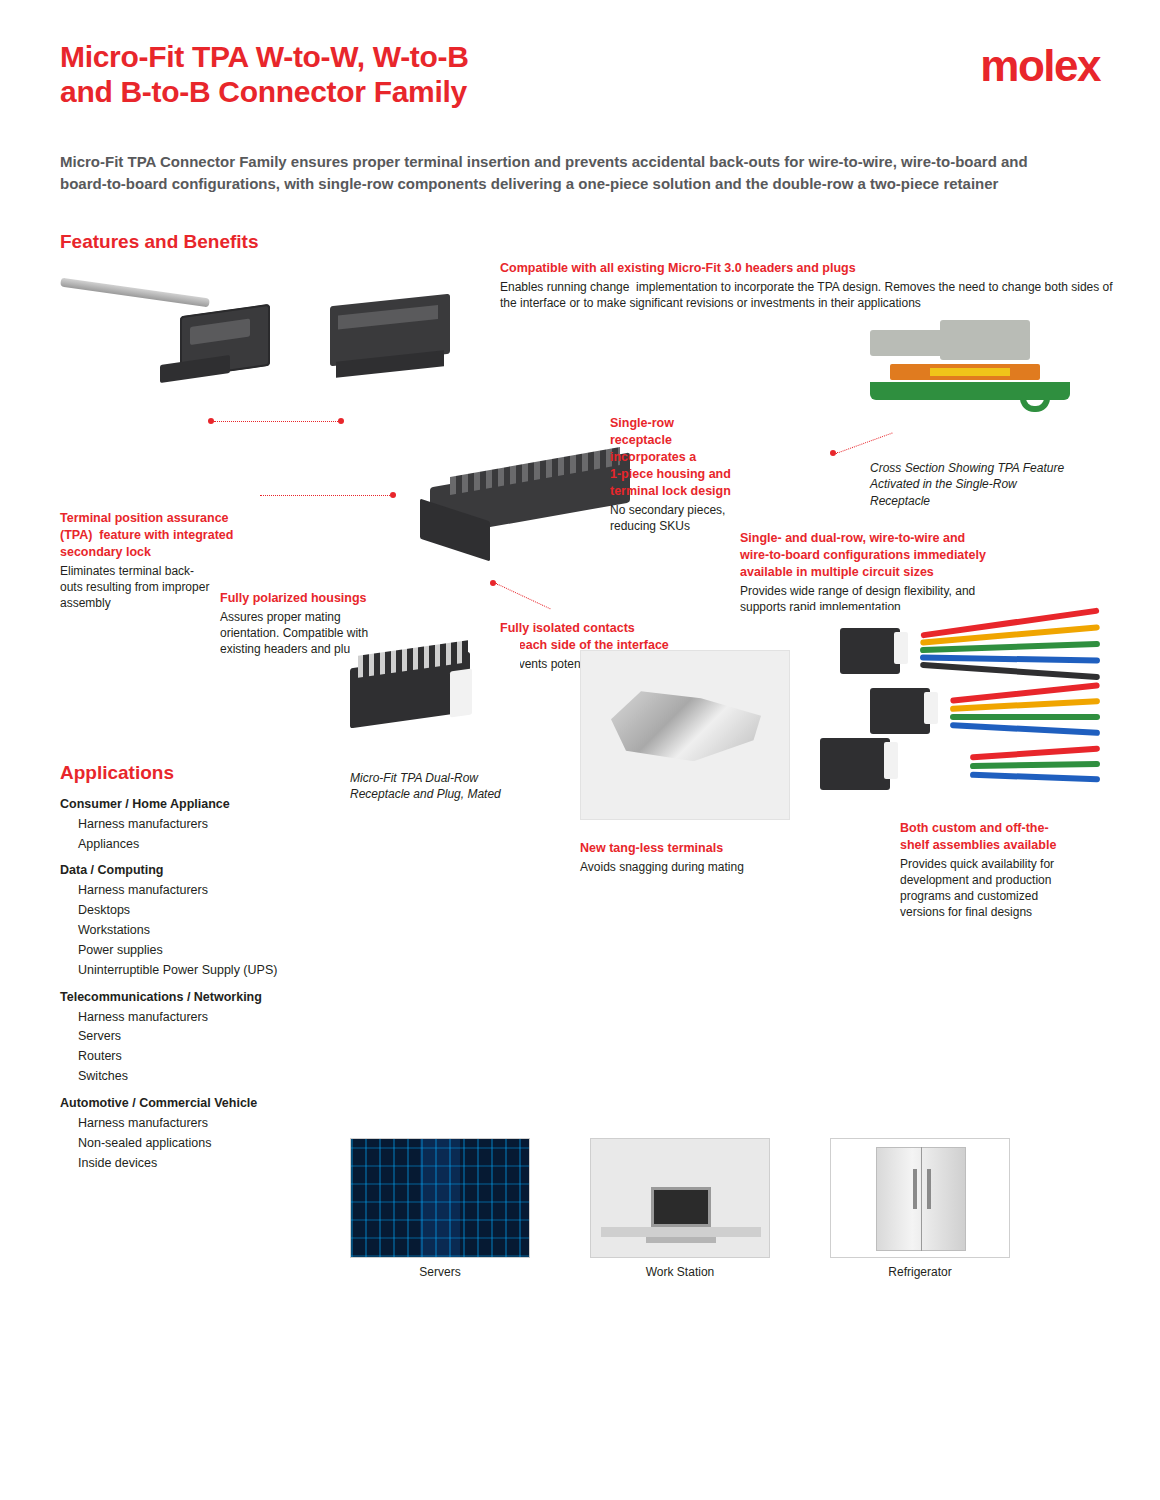Micro-Fit TPA W-to-W, W-to-B
and B-to-B Connector Family
molex
Micro-Fit TPA Connector Family ensures proper terminal insertion and prevents accidental back-outs for wire-to-wire, wire-to-board and board-to-board configurations, with single-row components delivering a one-piece solution and the double-row a two-piece retainer
Features and Benefits
Compatible with all existing Micro-Fit 3.0 headers and plugs
Enables running change implementation to incorporate the TPA design. Removes the need to change both sides of the interface or to make significant revisions or investments in their applications
Terminal position assurance
(TPA) feature with integrated
secondary lock
Eliminates terminal back-
outs resulting from improper
assembly
Fully polarized housings
Assures proper mating
orientation. Compatible with
existing headers and plugs
Fully isolated contacts
on each side of the interface
Prevents potential arcing
Single-row
receptacle
incorporates a
1-piece housing and
terminal lock design
No secondary pieces,
reducing SKUs
Cross Section Showing TPA Feature
Activated in the Single-Row
Receptacle
Single- and dual-row, wire-to-wire and
wire-to-board configurations immediately
available in multiple circuit sizes
Provides wide range of design flexibility, and
supports rapid implementation
Applications
Consumer / Home Appliance
Harness manufacturers
Appliances
Data / Computing
Harness manufacturers
Desktops
Workstations
Power supplies
Uninterruptible Power Supply (UPS)
Telecommunications / Networking
Harness manufacturers
Servers
Routers
Switches
Automotive / Commercial Vehicle
Harness manufacturers
Non-sealed applications
Inside devices
Micro-Fit TPA Dual-Row
Receptacle and Plug, Mated
New tang-less terminals
Avoids snagging during mating
Both custom and off-the-
shelf assemblies available
Provides quick availability for
development and production
programs and customized
versions for final designs
Servers
Work Station
Refrigerator